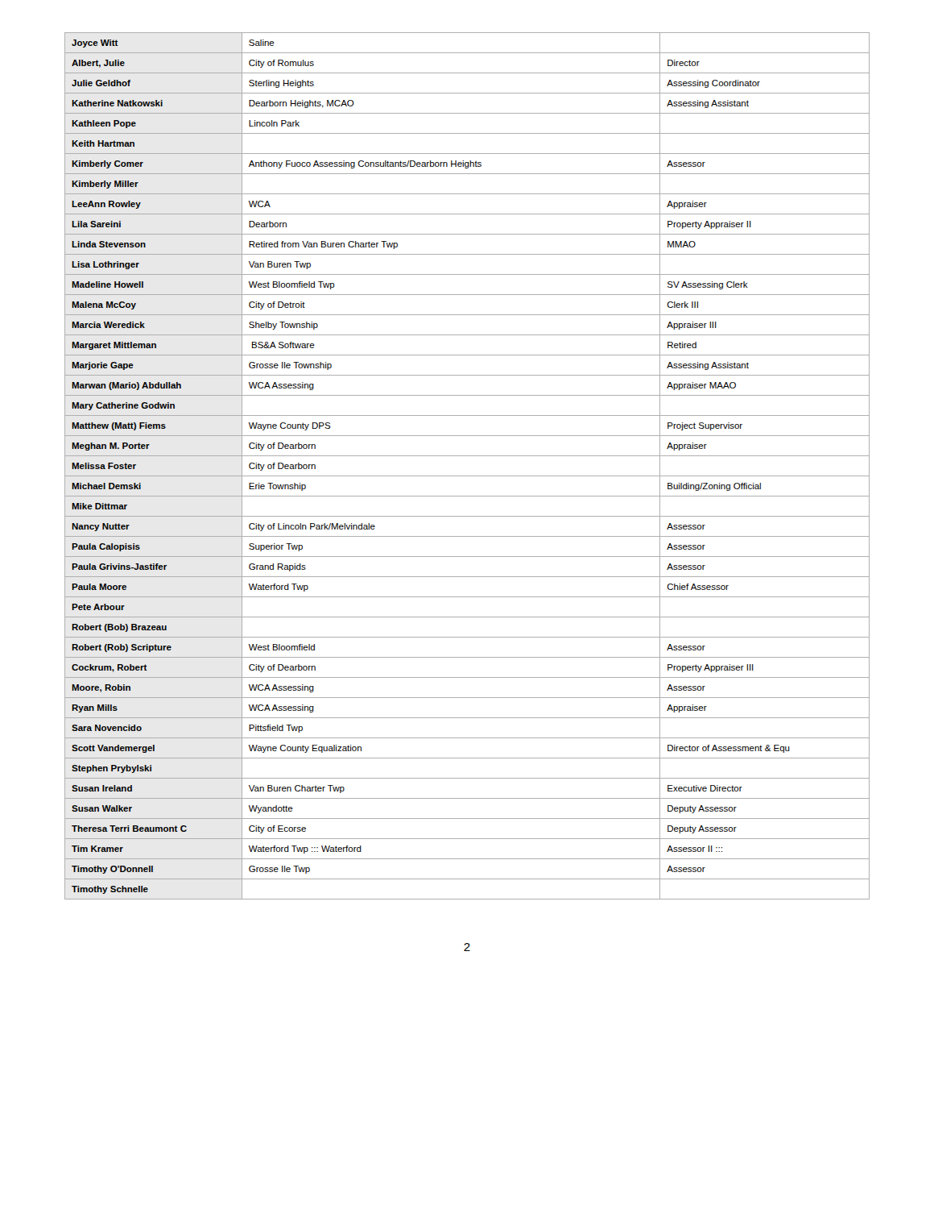| Joyce Witt | Saline | |
| Albert, Julie | City of Romulus | Director |
| Julie Geldhof | Sterling Heights | Assessing Coordinator |
| Katherine Natkowski | Dearborn Heights, MCAO | Assessing Assistant |
| Kathleen Pope | Lincoln Park | |
| Keith Hartman | | |
| Kimberly Comer | Anthony Fuoco Assessing Consultants/Dearborn Heights | Assessor |
| Kimberly Miller | | |
| LeeAnn Rowley | WCA | Appraiser |
| Lila Sareini | Dearborn | Property Appraiser II |
| Linda Stevenson | Retired from Van Buren Charter Twp | MMAO |
| Lisa Lothringer | Van Buren Twp | |
| Madeline Howell | West Bloomfield Twp | SV Assessing Clerk |
| Malena McCoy | City of Detroit | Clerk III |
| Marcia Weredick | Shelby Township | Appraiser III |
| Margaret Mittleman | BS&A Software | Retired |
| Marjorie Gape | Grosse Ile Township | Assessing Assistant |
| Marwan (Mario) Abdullah | WCA Assessing | Appraiser MAAO |
| Mary Catherine Godwin | | |
| Matthew (Matt) Fiems | Wayne County DPS | Project Supervisor |
| Meghan M. Porter | City of Dearborn | Appraiser |
| Melissa Foster | City of Dearborn | |
| Michael Demski | Erie Township | Building/Zoning Official |
| Mike Dittmar | | |
| Nancy Nutter | City of Lincoln Park/Melvindale | Assessor |
| Paula Calopisis | Superior Twp | Assessor |
| Paula Grivins-Jastifer | Grand Rapids | Assessor |
| Paula Moore | Waterford Twp | Chief Assessor |
| Pete Arbour | | |
| Robert (Bob) Brazeau | | |
| Robert (Rob) Scripture | West Bloomfield | Assessor |
| Cockrum, Robert | City of Dearborn | Property Appraiser III |
| Moore, Robin | WCA Assessing | Assessor |
| Ryan Mills | WCA Assessing | Appraiser |
| Sara Novencido | Pittsfield Twp | |
| Scott Vandemergel | Wayne County Equalization | Director of Assessment & Equ |
| Stephen Prybylski | | |
| Susan Ireland | Van Buren Charter Twp | Executive Director |
| Susan Walker | Wyandotte | Deputy Assessor |
| Theresa Terri Beaumont C | City of Ecorse | Deputy Assessor |
| Tim Kramer | Waterford Twp ::: Waterford | Assessor II ::: |
| Timothy O'Donnell | Grosse Ile Twp | Assessor |
| Timothy Schnelle | | |
2